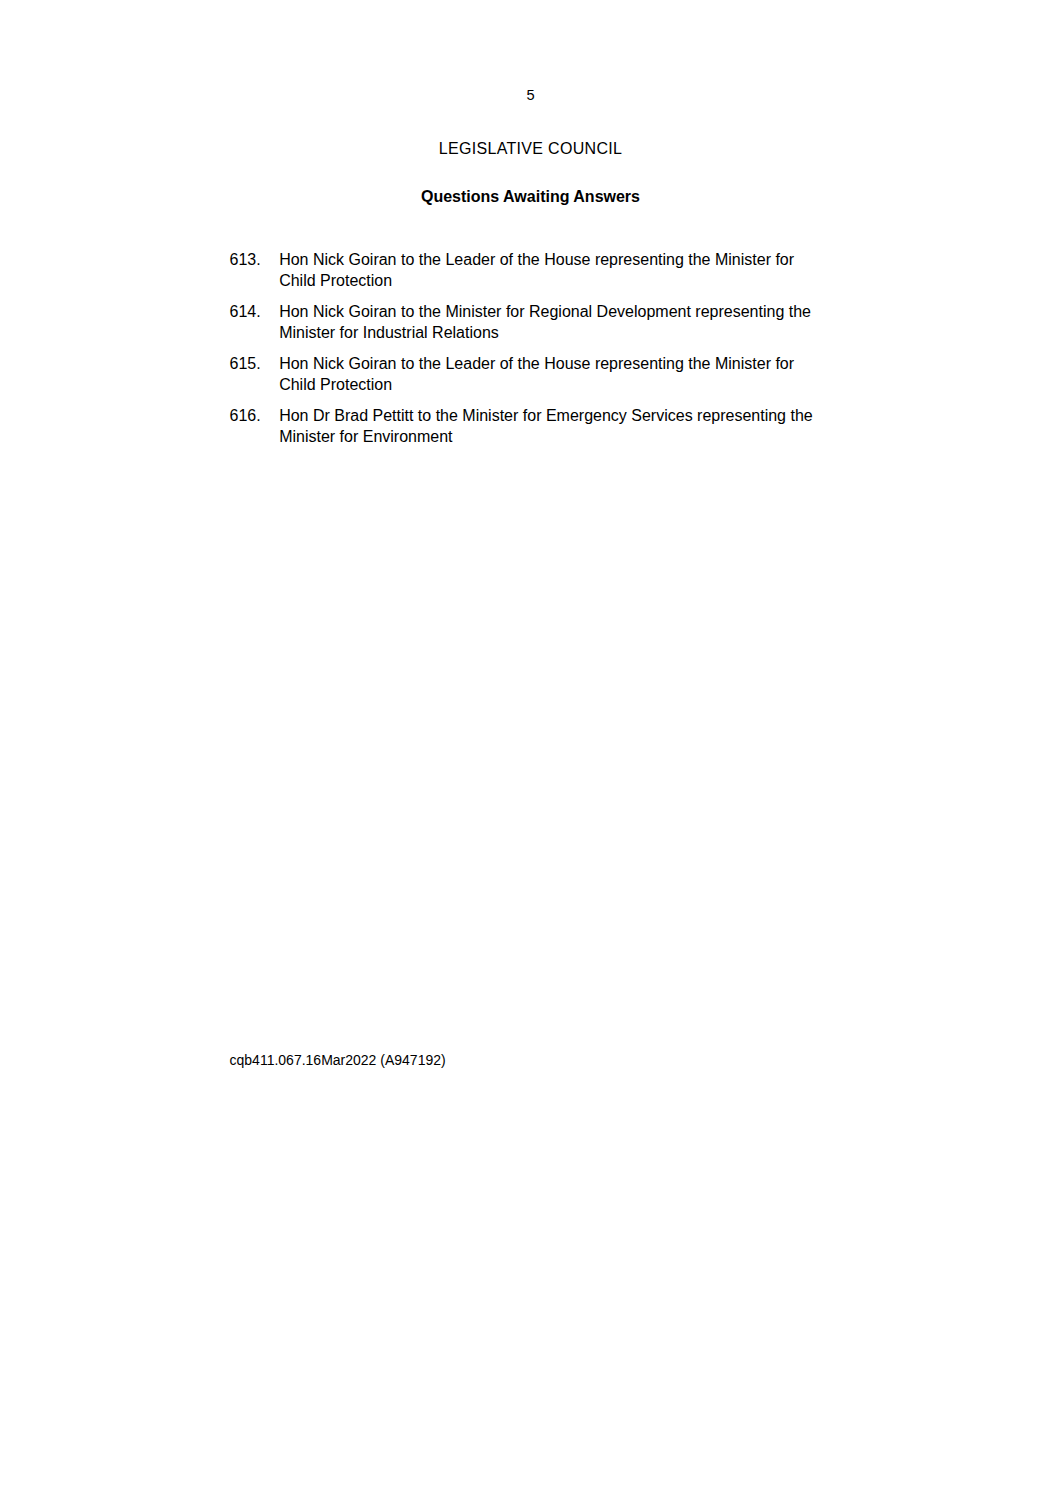5
LEGISLATIVE COUNCIL
Questions Awaiting Answers
613. Hon Nick Goiran to the Leader of the House representing the Minister for Child Protection
614. Hon Nick Goiran to the Minister for Regional Development representing the Minister for Industrial Relations
615. Hon Nick Goiran to the Leader of the House representing the Minister for Child Protection
616. Hon Dr Brad Pettitt to the Minister for Emergency Services representing the Minister for Environment
cqb411.067.16Mar2022 (A947192)